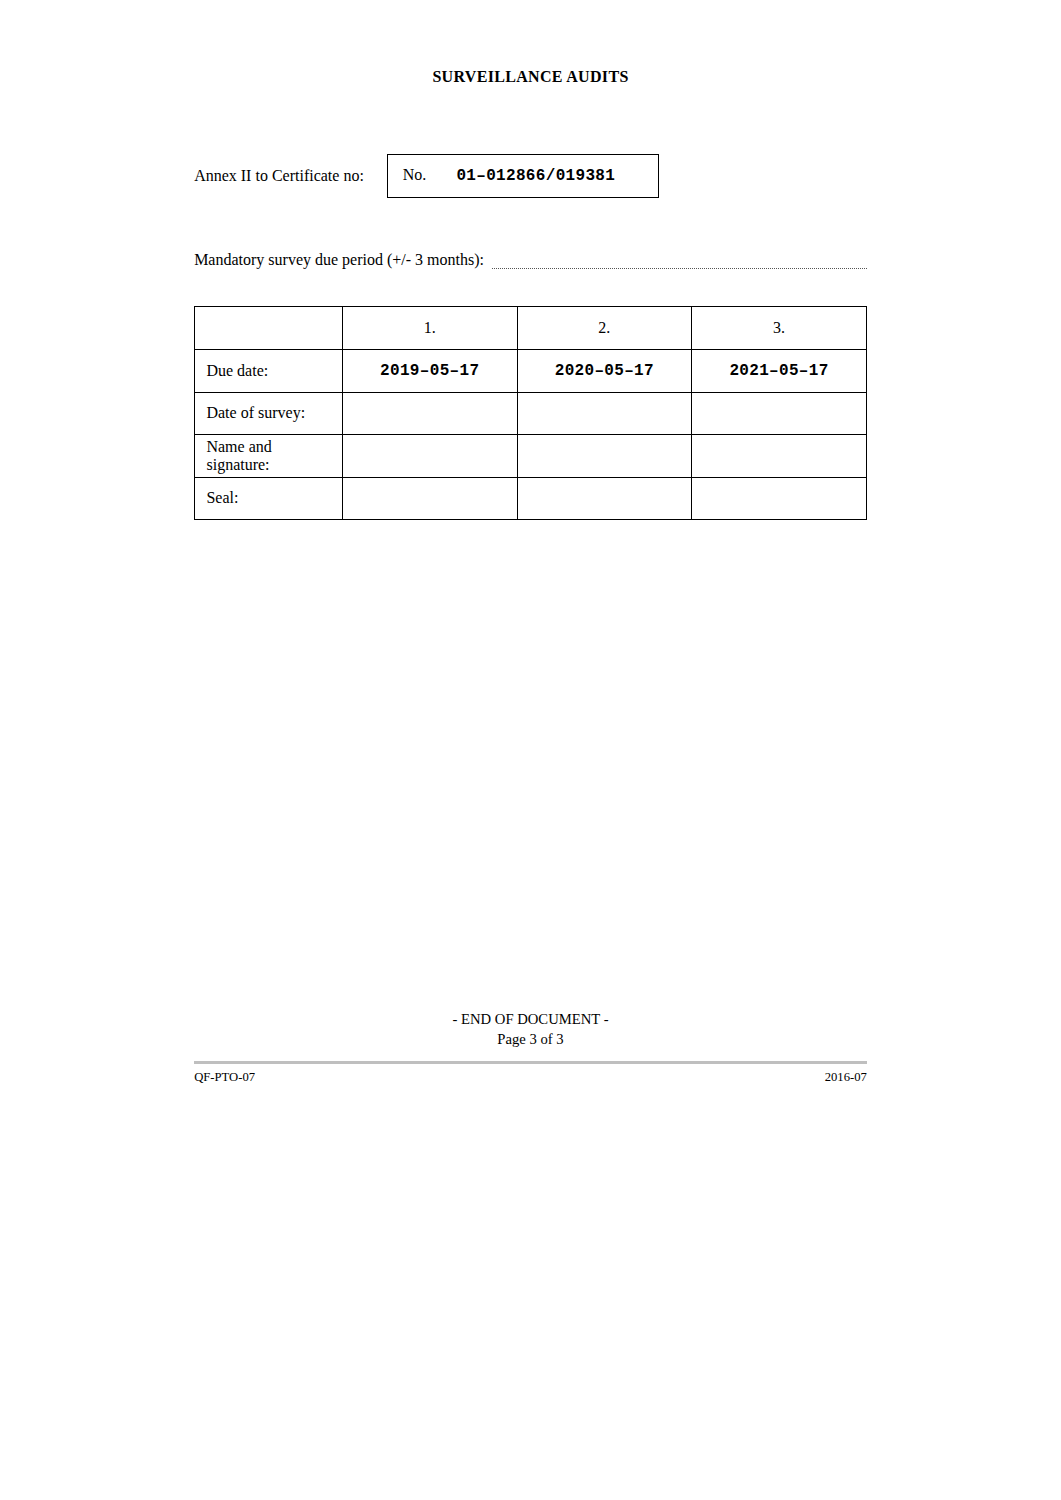SURVEILLANCE AUDITS
Annex II to Certificate no: No. 01–012866/019381
Mandatory survey due period (+/- 3 months):
| | 1. | 2. | 3. |
| Due date: | 2019–05–17 | 2020–05–17 | 2021–05–17 |
| Date of survey: | | | |
| Name and signature: | | | |
| Seal: | | | |
- END OF DOCUMENT -
Page 3 of 3
QF-PTO-07 2016-07